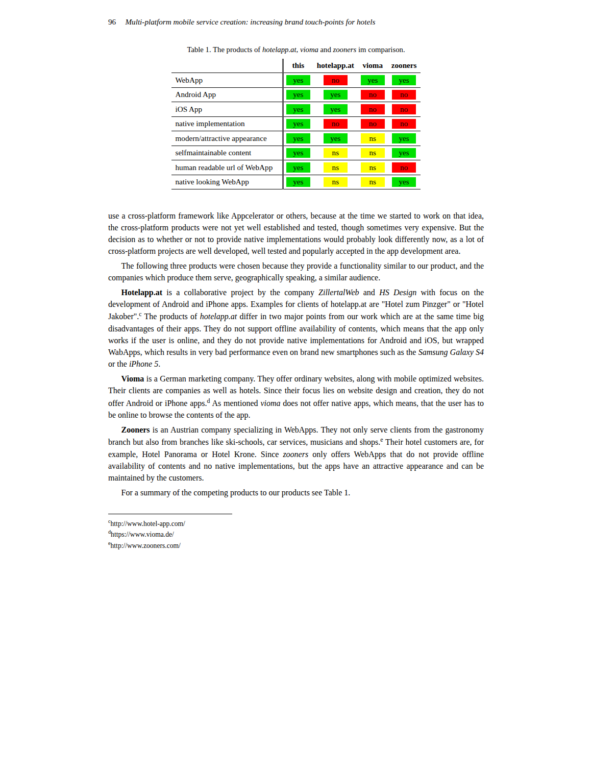96 Multi-platform mobile service creation: increasing brand touch-points for hotels
Table 1. The products of hotelapp.at, vioma and zooners im comparison.
| | this | hotelapp.at | vioma | zooners |
| --- | --- | --- | --- | --- |
| WebApp | yes | no | yes | yes |
| Android App | yes | yes | no | no |
| iOS App | yes | yes | no | no |
| native implementation | yes | no | no | no |
| modern/attractive appearance | yes | yes | ns | yes |
| selfmaintainable content | yes | ns | ns | yes |
| human readable url of WebApp | yes | ns | ns | no |
| native looking WebApp | yes | ns | ns | yes |
use a cross-platform framework like Appcelerator or others, because at the time we started to work on that idea, the cross-platform products were not yet well established and tested, though sometimes very expensive. But the decision as to whether or not to provide native implementations would probably look differently now, as a lot of cross-platform projects are well developed, well tested and popularly accepted in the app development area.
The following three products were chosen because they provide a functionality similar to our product, and the companies which produce them serve, geographically speaking, a similar audience.
Hotelapp.at is a collaborative project by the company ZillertalWeb and HS Design with focus on the development of Android and iPhone apps. Examples for clients of hotelapp.at are "Hotel zum Pinzger" or "Hotel Jakober".c The products of hotelapp.at differ in two major points from our work which are at the same time big disadvantages of their apps. They do not support offline availability of contents, which means that the app only works if the user is online, and they do not provide native implementations for Android and iOS, but wrapped WabApps, which results in very bad performance even on brand new smartphones such as the Samsung Galaxy S4 or the iPhone 5.
Vioma is a German marketing company. They offer ordinary websites, along with mobile optimized websites. Their clients are companies as well as hotels. Since their focus lies on website design and creation, they do not offer Android or iPhone apps.d As mentioned vioma does not offer native apps, which means, that the user has to be online to browse the contents of the app.
Zooners is an Austrian company specializing in WebApps. They not only serve clients from the gastronomy branch but also from branches like ski-schools, car services, musicians and shops.e Their hotel customers are, for example, Hotel Panorama or Hotel Krone. Since zooners only offers WebApps that do not provide offline availability of contents and no native implementations, but the apps have an attractive appearance and can be maintained by the customers.
For a summary of the competing products to our products see Table 1.
chttp://www.hotel-app.com/
dhttps://www.vioma.de/
ehttp://www.zooners.com/